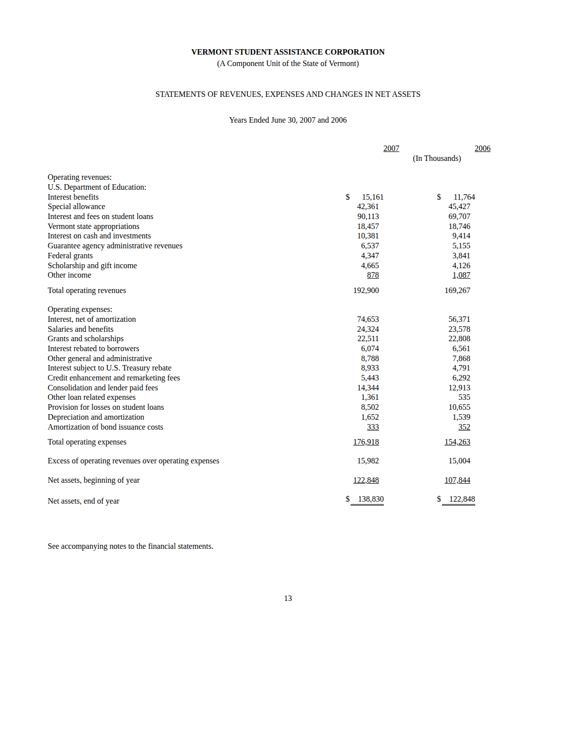Vermont Student Assistance Corporation
(A Component Unit of the State of Vermont)
Statements of Revenues, Expenses and Changes in Net Assets
Years Ended June 30, 2007 and 2006
| | 2007 | 2006 |
| | (In Thousands) |
| Operating revenues: | | |
| U.S. Department of Education: | | |
| Interest benefits | $ 15,161 | $ 11,764 |
| Special allowance | 42,361 | 45,427 |
| Interest and fees on student loans | 90,113 | 69,707 |
| Vermont state appropriations | 18,457 | 18,746 |
| Interest on cash and investments | 10,381 | 9,414 |
| Guarantee agency administrative revenues | 6,537 | 5,155 |
| Federal grants | 4,347 | 3,841 |
| Scholarship and gift income | 4,665 | 4,126 |
| Other income | 878 | 1,087 |
| Total operating revenues | 192,900 | 169,267 |
| Operating expenses: | | |
| Interest, net of amortization | 74,653 | 56,371 |
| Salaries and benefits | 24,324 | 23,578 |
| Grants and scholarships | 22,511 | 22,808 |
| Interest rebated to borrowers | 6,074 | 6,561 |
| Other general and administrative | 8,788 | 7,868 |
| Interest subject to U.S. Treasury rebate | 8,933 | 4,791 |
| Credit enhancement and remarketing fees | 5,443 | 6,292 |
| Consolidation and lender paid fees | 14,344 | 12,913 |
| Other loan related expenses | 1,361 | 535 |
| Provision for losses on student loans | 8,502 | 10,655 |
| Depreciation and amortization | 1,652 | 1,539 |
| Amortization of bond issuance costs | 333 | 352 |
| Total operating expenses | 176,918 | 154,263 |
| Excess of operating revenues over operating expenses | 15,982 | 15,004 |
| Net assets, beginning of year | 122,848 | 107,844 |
| Net assets, end of year | $ 138,830 | $ 122,848 |
See accompanying notes to the financial statements.
13